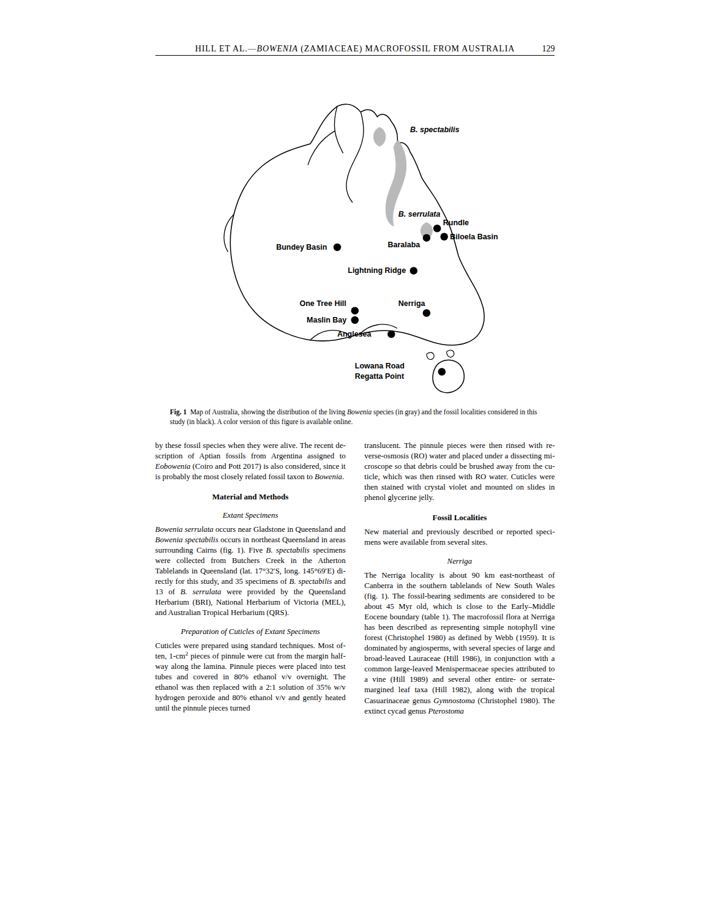HILL ET AL.—BOWENIA (ZAMIACEAE) MACROFOSSIL FROM AUSTRALIA 129
B. spectabilis B. serrulata Rundle Biloela Basin Baralaba Bundey Basin Lightning Ridge Nerriga One Tree Hill Maslin Bay Anglesea Lowana Road Regatta Point
Fig. 1 Map of Australia, showing the distribution of the living Bowenia species (in gray) and the fossil localities considered in this study (in black). A color version of this figure is available online.
by these fossil species when they were alive. The recent description of Aptian fossils from Argentina assigned to Eobowenia (Coiro and Pott 2017) is also considered, since it is probably the most closely related fossil taxon to Bowenia.
Material and Methods
Extant Specimens
Bowenia serrulata occurs near Gladstone in Queensland and Bowenia spectabilis occurs in northeast Queensland in areas surrounding Cairns (fig. 1). Five B. spectabilis specimens were collected from Butchers Creek in the Atherton Tablelands in Queensland (lat. 17°32′S, long. 145°69′E) directly for this study, and 35 specimens of B. spectabilis and 13 of B. serrulata were provided by the Queensland Herbarium (BRI), National Herbarium of Victoria (MEL), and Australian Tropical Herbarium (QRS).
Preparation of Cuticles of Extant Specimens
Cuticles were prepared using standard techniques. Most often, 1-cm2 pieces of pinnule were cut from the margin halfway along the lamina. Pinnule pieces were placed into test tubes and covered in 80% ethanol v/v overnight. The ethanol was then replaced with a 2:1 solution of 35% w/v hydrogen peroxide and 80% ethanol v/v and gently heated until the pinnule pieces turned
translucent. The pinnule pieces were then rinsed with reverse-osmosis (RO) water and placed under a dissecting microscope so that debris could be brushed away from the cuticle, which was then rinsed with RO water. Cuticles were then stained with crystal violet and mounted on slides in phenol glycerine jelly.
Fossil Localities
New material and previously described or reported specimens were available from several sites.
Nerriga
The Nerriga locality is about 90 km east-northeast of Canberra in the southern tablelands of New South Wales (fig. 1). The fossil-bearing sediments are considered to be about 45 Myr old, which is close to the Early–Middle Eocene boundary (table 1). The macrofossil flora at Nerriga has been described as representing simple notophyll vine forest (Christophel 1980) as defined by Webb (1959). It is dominated by angiosperms, with several species of large and broad-leaved Lauraceae (Hill 1986), in conjunction with a common large-leaved Menispermaceae species attributed to a vine (Hill 1989) and several other entire- or serrate-margined leaf taxa (Hill 1982), along with the tropical Casuarinaceae genus Gymnostoma (Christophel 1980). The extinct cycad genus Pterostoma